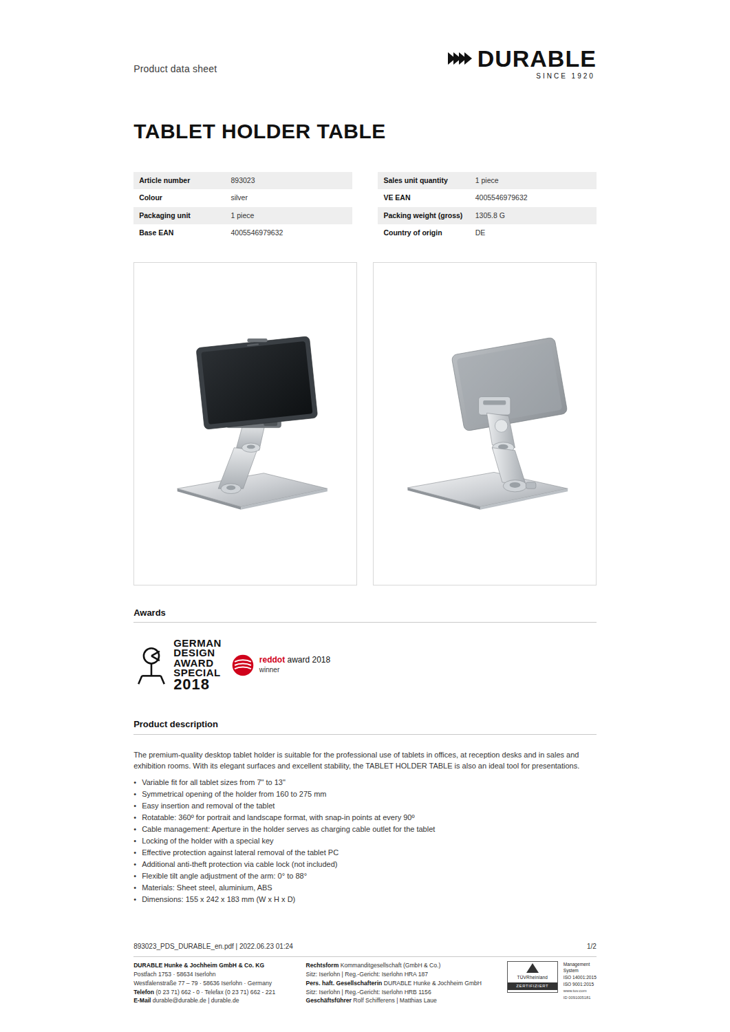Product data sheet
DURABLE
SINCE 1920
TABLET HOLDER TABLE
| Article number | 893023 |
| Colour | silver |
| Packaging unit | 1 piece |
| Base EAN | 4005546979632 |
| Sales unit quantity | 1 piece |
| VE EAN | 4005546979632 |
| Packing weight (gross) | 1305.8 G |
| Country of origin | DE |
Awards
GERMAN
DESIGN
AWARD
SPECIAL
2018
reddot award 2018
winner
Product description
The premium-quality desktop tablet holder is suitable for the professional use of tablets in offices, at reception desks and in sales and exhibition rooms. With its elegant surfaces and excellent stability, the TABLET HOLDER TABLE is also an ideal tool for presentations.
Variable fit for all tablet sizes from 7" to 13"
Symmetrical opening of the holder from 160 to 275 mm
Easy insertion and removal of the tablet
Rotatable: 360º for portrait and landscape format, with snap-in points at every 90º
Cable management: Aperture in the holder serves as charging cable outlet for the tablet
Locking of the holder with a special key
Effective protection against lateral removal of the tablet PC
Additional anti-theft protection via cable lock (not included)
Flexible tilt angle adjustment of the arm: 0° to 88°
Materials: Sheet steel, aluminium, ABS
Dimensions: 155 x 242 x 183 mm (W x H x D)
893023_PDS_DURABLE_en.pdf | 2022.06.23 01:24 1/2
DURABLE Hunke & Jochheim GmbH & Co. KG
Postfach 1753 · 58634 Iserlohn
Westfalenstraße 77 – 79 · 58636 Iserlohn · Germany
Telefon (0 23 71) 662 - 0 · Telefax (0 23 71) 662 - 221
E-Mail durable@durable.de | durable.de
Rechtsform Kommanditgesellschaft (GmbH & Co.)
Sitz: Iserlohn | Reg.-Gericht: Iserlohn HRA 187
Pers. haft. Gesellschafterin DURABLE Hunke & Jochheim GmbH
Sitz: Iserlohn | Reg.-Gericht: Iserlohn HRB 1156
Geschäftsführer Rolf Schifferens | Matthias Laue
TÜVRheinland
ZERTIFIZIERT
Management
System
ISO 14001:2015
ISO 9001:2015
www.tuv.com
ID 0091005181